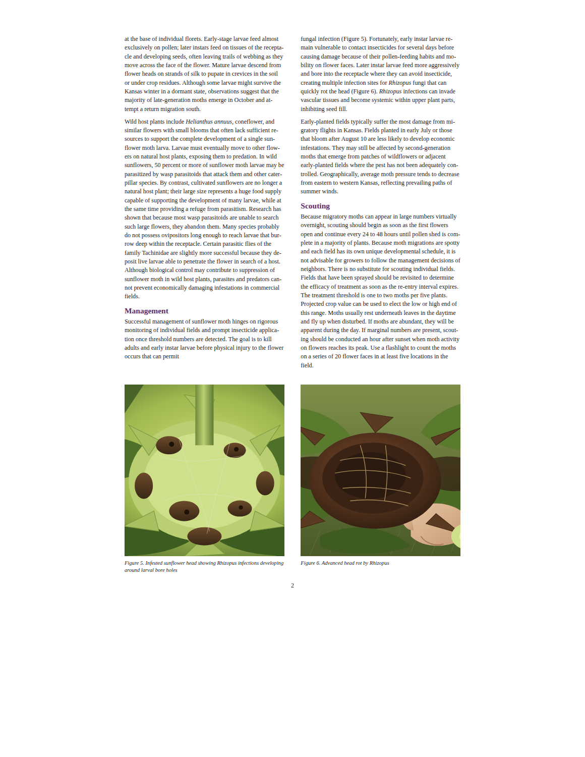at the base of individual florets. Early-stage larvae feed almost exclusively on pollen; later instars feed on tissues of the receptacle and developing seeds, often leaving trails of webbing as they move across the face of the flower. Mature larvae descend from flower heads on strands of silk to pupate in crevices in the soil or under crop residues. Although some larvae might survive the Kansas winter in a dormant state, observations suggest that the majority of late-generation moths emerge in October and attempt a return migration south.
Wild host plants include Helianthus annuus, coneflower, and similar flowers with small blooms that often lack sufficient resources to support the complete development of a single sunflower moth larva. Larvae must eventually move to other flowers on natural host plants, exposing them to predation. In wild sunflowers, 50 percent or more of sunflower moth larvae may be parasitized by wasp parasitoids that attack them and other caterpillar species. By contrast, cultivated sunflowers are no longer a natural host plant; their large size represents a huge food supply capable of supporting the development of many larvae, while at the same time providing a refuge from parasitism. Research has shown that because most wasp parasitoids are unable to search such large flowers, they abandon them. Many species probably do not possess ovipositors long enough to reach larvae that burrow deep within the receptacle. Certain parasitic flies of the family Tachinidae are slightly more successful because they deposit live larvae able to penetrate the flower in search of a host. Although biological control may contribute to suppression of sunflower moth in wild host plants, parasites and predators cannot prevent economically damaging infestations in commercial fields.
Management
Successful management of sunflower moth hinges on rigorous monitoring of individual fields and prompt insecticide application once threshold numbers are detected. The goal is to kill adults and early instar larvae before physical injury to the flower occurs that can permit
fungal infection (Figure 5). Fortunately, early instar larvae remain vulnerable to contact insecticides for several days before causing damage because of their pollen-feeding habits and mobility on flower faces. Later instar larvae feed more aggressively and bore into the receptacle where they can avoid insecticide, creating multiple infection sites for Rhizopus fungi that can quickly rot the head (Figure 6). Rhizopus infections can invade vascular tissues and become systemic within upper plant parts, inhibiting seed fill.
Early-planted fields typically suffer the most damage from migratory flights in Kansas. Fields planted in early July or those that bloom after August 10 are less likely to develop economic infestations. They may still be affected by second-generation moths that emerge from patches of wildflowers or adjacent early-planted fields where the pest has not been adequately controlled. Geographically, average moth pressure tends to decrease from eastern to western Kansas, reflecting prevailing paths of summer winds.
Scouting
Because migratory moths can appear in large numbers virtually overnight, scouting should begin as soon as the first flowers open and continue every 24 to 48 hours until pollen shed is complete in a majority of plants. Because moth migrations are spotty and each field has its own unique developmental schedule, it is not advisable for growers to follow the management decisions of neighbors. There is no substitute for scouting individual fields. Fields that have been sprayed should be revisited to determine the efficacy of treatment as soon as the re-entry interval expires. The treatment threshold is one to two moths per five plants. Projected crop value can be used to elect the low or high end of this range. Moths usually rest underneath leaves in the daytime and fly up when disturbed. If moths are abundant, they will be apparent during the day. If marginal numbers are present, scouting should be conducted an hour after sunset when moth activity on flowers reaches its peak. Use a flashlight to count the moths on a series of 20 flower faces in at least five locations in the field.
Figure 5. Infested sunflower head showing Rhizopus infections developing around larval bore holes
Figure 6. Advanced head rot by Rhizopus
2